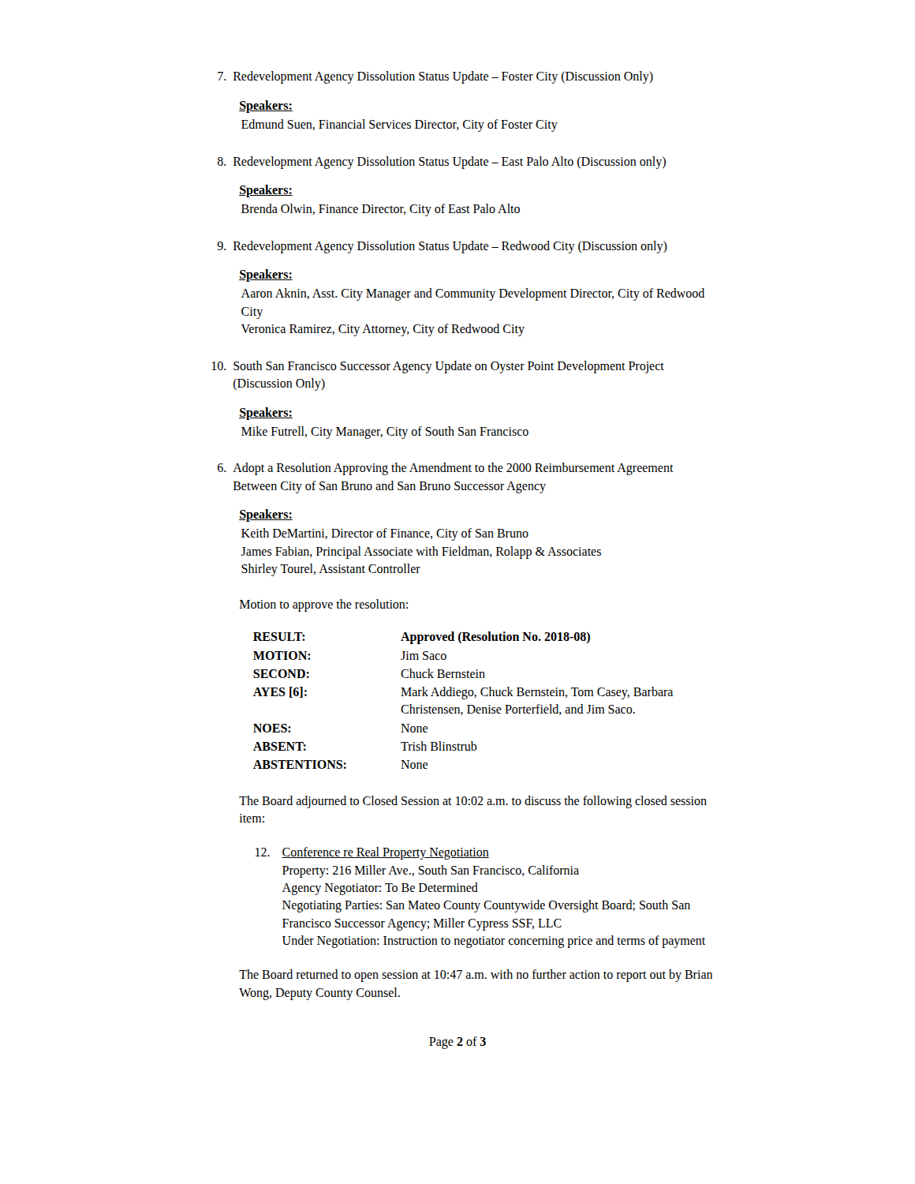7.
Redevelopment Agency Dissolution Status Update – Foster City (Discussion Only)
Speakers:
Edmund Suen, Financial Services Director, City of Foster City
8.
Redevelopment Agency Dissolution Status Update – East Palo Alto (Discussion only)
Speakers:
Brenda Olwin, Finance Director, City of East Palo Alto
9.
Redevelopment Agency Dissolution Status Update – Redwood City (Discussion only)
Speakers:
Aaron Aknin, Asst. City Manager and Community Development Director, City of Redwood City
Veronica Ramirez, City Attorney, City of Redwood City
10.
South San Francisco Successor Agency Update on Oyster Point Development Project (Discussion Only)
Speakers:
Mike Futrell, City Manager, City of South San Francisco
6.
Adopt a Resolution Approving the Amendment to the 2000 Reimbursement Agreement Between City of San Bruno and San Bruno Successor Agency
Speakers:
Keith DeMartini, Director of Finance, City of San Bruno
James Fabian, Principal Associate with Fieldman, Rolapp & Associates
Shirley Tourel, Assistant Controller
Motion to approve the resolution:
| RESULT: | Approved (Resolution No. 2018-08) |
| MOTION: | Jim Saco |
| SECOND: | Chuck Bernstein |
| AYES [6]: | Mark Addiego, Chuck Bernstein, Tom Casey, Barbara Christensen, Denise Porterfield, and Jim Saco. |
| NOES: | None |
| ABSENT: | Trish Blinstrub |
| ABSTENTIONS: | None |
The Board adjourned to Closed Session at 10:02 a.m. to discuss the following closed session item:
12.
Conference re Real Property Negotiation
Property: 216 Miller Ave., South San Francisco, California
Agency Negotiator: To Be Determined
Negotiating Parties: San Mateo County Countywide Oversight Board; South San Francisco Successor Agency; Miller Cypress SSF, LLC
Under Negotiation: Instruction to negotiator concerning price and terms of payment
The Board returned to open session at 10:47 a.m. with no further action to report out by Brian Wong, Deputy County Counsel.
Page 2 of 3